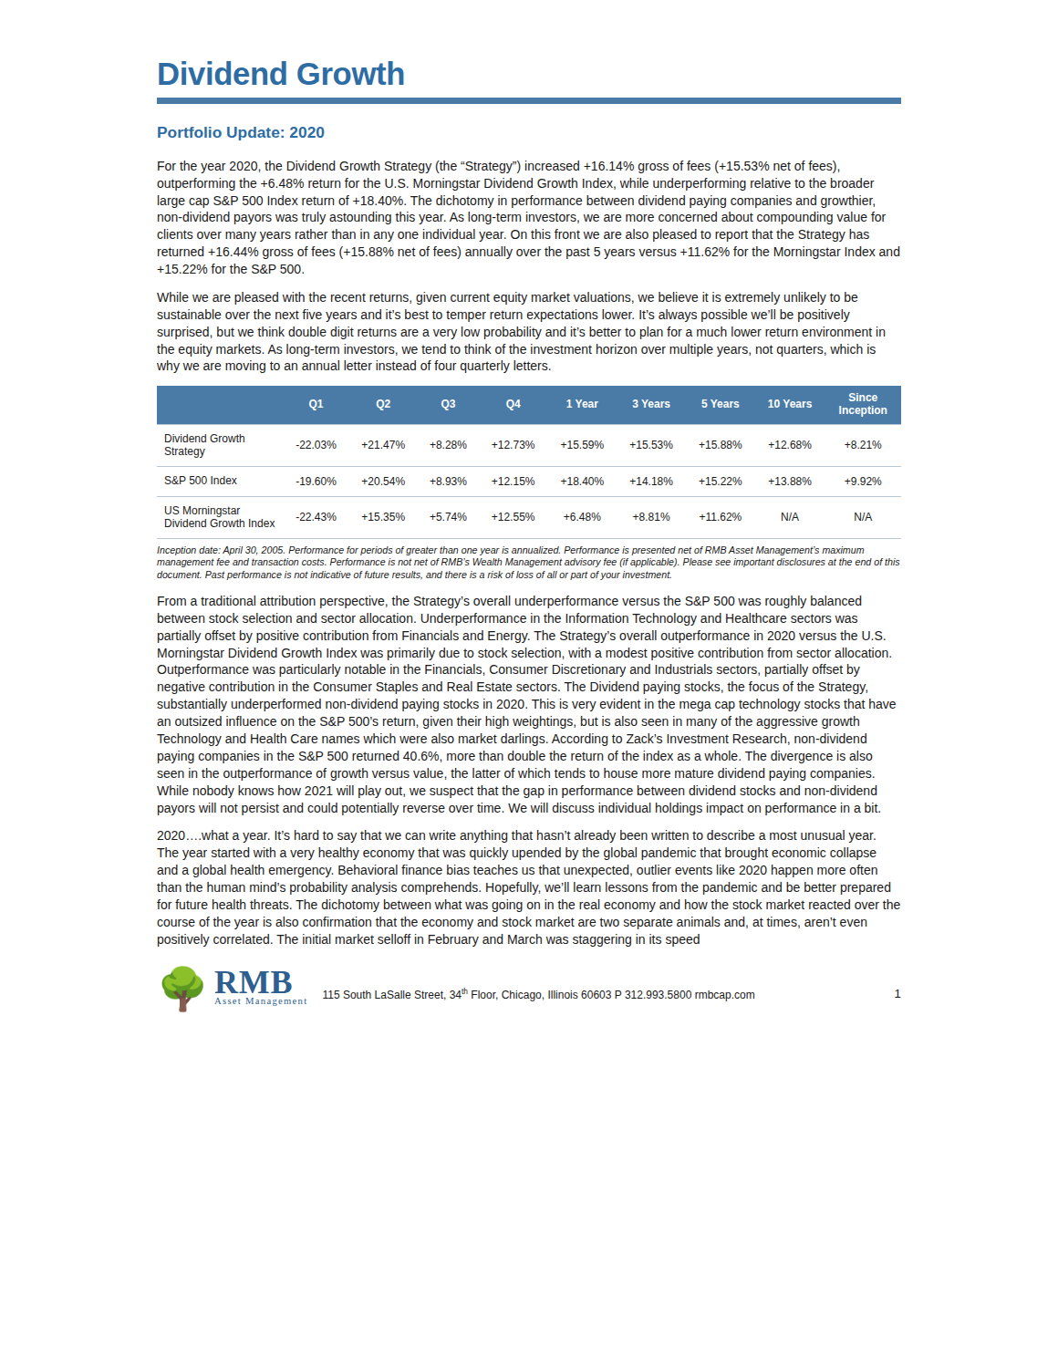Dividend Growth
Portfolio Update: 2020
For the year 2020, the Dividend Growth Strategy (the “Strategy”) increased +16.14% gross of fees (+15.53% net of fees), outperforming the +6.48% return for the U.S. Morningstar Dividend Growth Index, while underperforming relative to the broader large cap S&P 500 Index return of +18.40%. The dichotomy in performance between dividend paying companies and growthier, non-dividend payors was truly astounding this year. As long-term investors, we are more concerned about compounding value for clients over many years rather than in any one individual year. On this front we are also pleased to report that the Strategy has returned +16.44% gross of fees (+15.88% net of fees) annually over the past 5 years versus +11.62% for the Morningstar Index and +15.22% for the S&P 500.
While we are pleased with the recent returns, given current equity market valuations, we believe it is extremely unlikely to be sustainable over the next five years and it’s best to temper return expectations lower. It’s always possible we’ll be positively surprised, but we think double digit returns are a very low probability and it’s better to plan for a much lower return environment in the equity markets. As long-term investors, we tend to think of the investment horizon over multiple years, not quarters, which is why we are moving to an annual letter instead of four quarterly letters.
| | Q1 | Q2 | Q3 | Q4 | 1 Year | 3 Years | 5 Years | 10 Years | Since Inception |
| --- | --- | --- | --- | --- | --- | --- | --- | --- | --- |
| Dividend Growth Strategy | -22.03% | +21.47% | +8.28% | +12.73% | +15.59% | +15.53% | +15.88% | +12.68% | +8.21% |
| S&P 500 Index | -19.60% | +20.54% | +8.93% | +12.15% | +18.40% | +14.18% | +15.22% | +13.88% | +9.92% |
| US Morningstar Dividend Growth Index | -22.43% | +15.35% | +5.74% | +12.55% | +6.48% | +8.81% | +11.62% | N/A | N/A |
Inception date: April 30, 2005. Performance for periods of greater than one year is annualized. Performance is presented net of RMB Asset Management’s maximum management fee and transaction costs. Performance is not net of RMB’s Wealth Management advisory fee (if applicable). Please see important disclosures at the end of this document. Past performance is not indicative of future results, and there is a risk of loss of all or part of your investment.
From a traditional attribution perspective, the Strategy’s overall underperformance versus the S&P 500 was roughly balanced between stock selection and sector allocation. Underperformance in the Information Technology and Healthcare sectors was partially offset by positive contribution from Financials and Energy. The Strategy’s overall outperformance in 2020 versus the U.S. Morningstar Dividend Growth Index was primarily due to stock selection, with a modest positive contribution from sector allocation. Outperformance was particularly notable in the Financials, Consumer Discretionary and Industrials sectors, partially offset by negative contribution in the Consumer Staples and Real Estate sectors. The Dividend paying stocks, the focus of the Strategy, substantially underperformed non-dividend paying stocks in 2020. This is very evident in the mega cap technology stocks that have an outsized influence on the S&P 500’s return, given their high weightings, but is also seen in many of the aggressive growth Technology and Health Care names which were also market darlings. According to Zack’s Investment Research, non-dividend paying companies in the S&P 500 returned 40.6%, more than double the return of the index as a whole. The divergence is also seen in the outperformance of growth versus value, the latter of which tends to house more mature dividend paying companies. While nobody knows how 2021 will play out, we suspect that the gap in performance between dividend stocks and non-dividend payors will not persist and could potentially reverse over time. We will discuss individual holdings impact on performance in a bit.
2020….what a year. It’s hard to say that we can write anything that hasn’t already been written to describe a most unusual year. The year started with a very healthy economy that was quickly upended by the global pandemic that brought economic collapse and a global health emergency. Behavioral finance bias teaches us that unexpected, outlier events like 2020 happen more often than the human mind’s probability analysis comprehends. Hopefully, we’ll learn lessons from the pandemic and be better prepared for future health threats. The dichotomy between what was going on in the real economy and how the stock market reacted over the course of the year is also confirmation that the economy and stock market are two separate animals and, at times, aren’t even positively correlated. The initial market selloff in February and March was staggering in its speed
🌳 RMB Asset Management
115 South LaSalle Street, 34th Floor, Chicago, Illinois 60603 P 312.993.5800 rmbcap.com
1